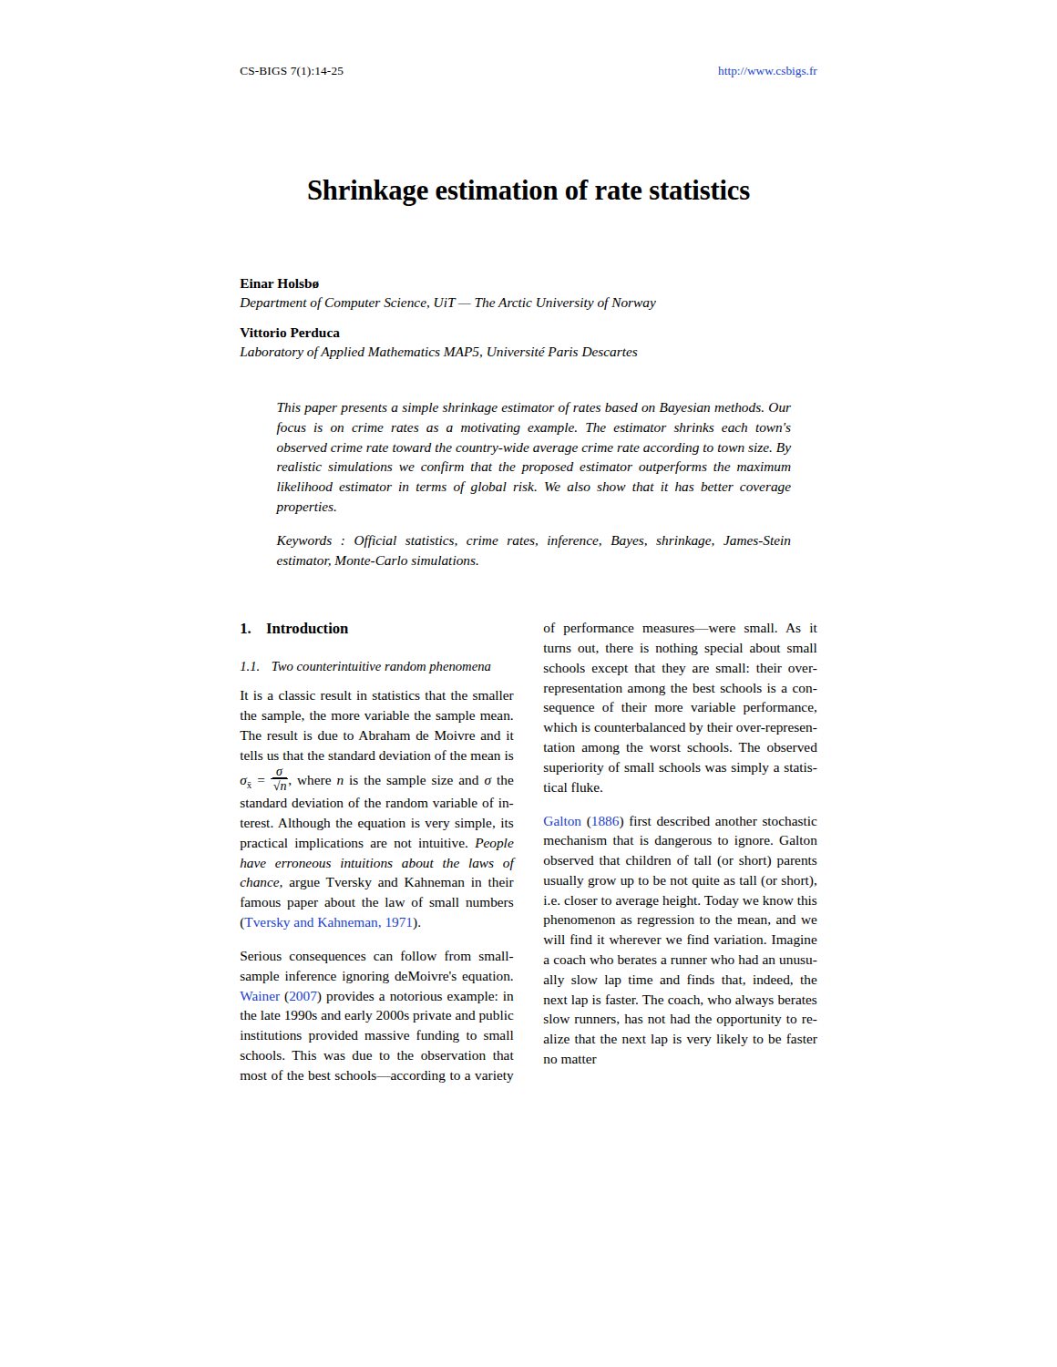CS-BIGS 7(1):14-25
http://www.csbigs.fr
Shrinkage estimation of rate statistics
Einar Holsbø
Department of Computer Science, UiT — The Arctic University of Norway
Vittorio Perduca
Laboratory of Applied Mathematics MAP5, Université Paris Descartes
This paper presents a simple shrinkage estimator of rates based on Bayesian methods. Our focus is on crime rates as a motivating example. The estimator shrinks each town's observed crime rate toward the country-wide average crime rate according to town size. By realistic simulations we confirm that the proposed estimator outperforms the maximum likelihood estimator in terms of global risk. We also show that it has better coverage properties.
Keywords : Official statistics, crime rates, inference, Bayes, shrinkage, James-Stein estimator, Monte-Carlo simulations.
1. Introduction
1.1. Two counterintuitive random phenomena
It is a classic result in statistics that the smaller the sample, the more variable the sample mean. The result is due to Abraham de Moivre and it tells us that the standard deviation of the mean is σx̄ = σ√n, where n is the sample size and σ the standard deviation of the random variable of interest. Although the equation is very simple, its practical implications are not intuitive. People have erroneous intuitions about the laws of chance, argue Tversky and Kahneman in their famous paper about the law of small numbers (Tversky and Kahneman, 1971).
Serious consequences can follow from small-sample inference ignoring deMoivre's equation. Wainer (2007) provides a notorious example: in the late 1990s and early 2000s private and public institutions provided massive funding to small schools. This was due to the observation that most of the best schools—according to a variety of performance measures—were small. As it turns out, there is nothing special about small schools except that they are small: their over-representation among the best schools is a consequence of their more variable performance, which is counterbalanced by their over-representation among the worst schools. The observed superiority of small schools was simply a statistical fluke.
Galton (1886) first described another stochastic mechanism that is dangerous to ignore. Galton observed that children of tall (or short) parents usually grow up to be not quite as tall (or short), i.e. closer to average height. Today we know this phenomenon as regression to the mean, and we will find it wherever we find variation. Imagine a coach who berates a runner who had an unusually slow lap time and finds that, indeed, the next lap is faster. The coach, who always berates slow runners, has not had the opportunity to realize that the next lap is very likely to be faster no matter